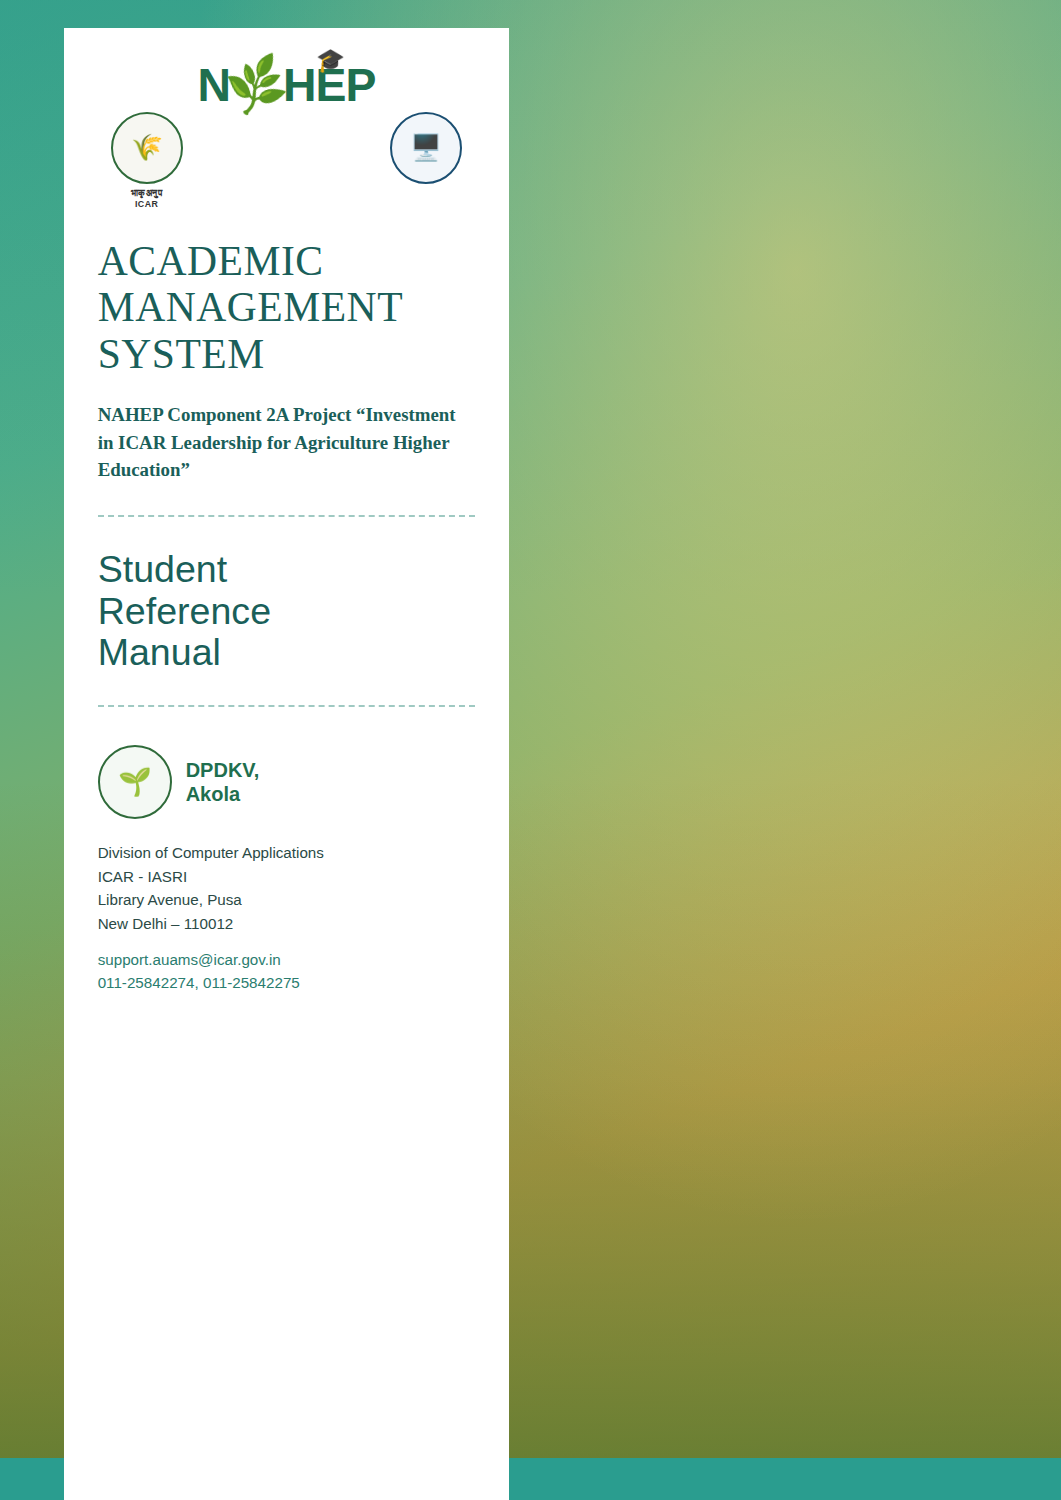N🌿HEP
🌾
भाकृअनुप
ICAR
🖥️
ACADEMIC MANAGEMENT SYSTEM
NAHEP Component 2A Project “Investment in ICAR Leadership for Agriculture Higher Education”
Student
Reference
Manual
🌱
DPDKV,
Akola
Division of Computer Applications
ICAR - IASRI
Library Avenue, Pusa
New Delhi – 110012 support.auams@icar.gov.in
011-25842274, 011-25842275